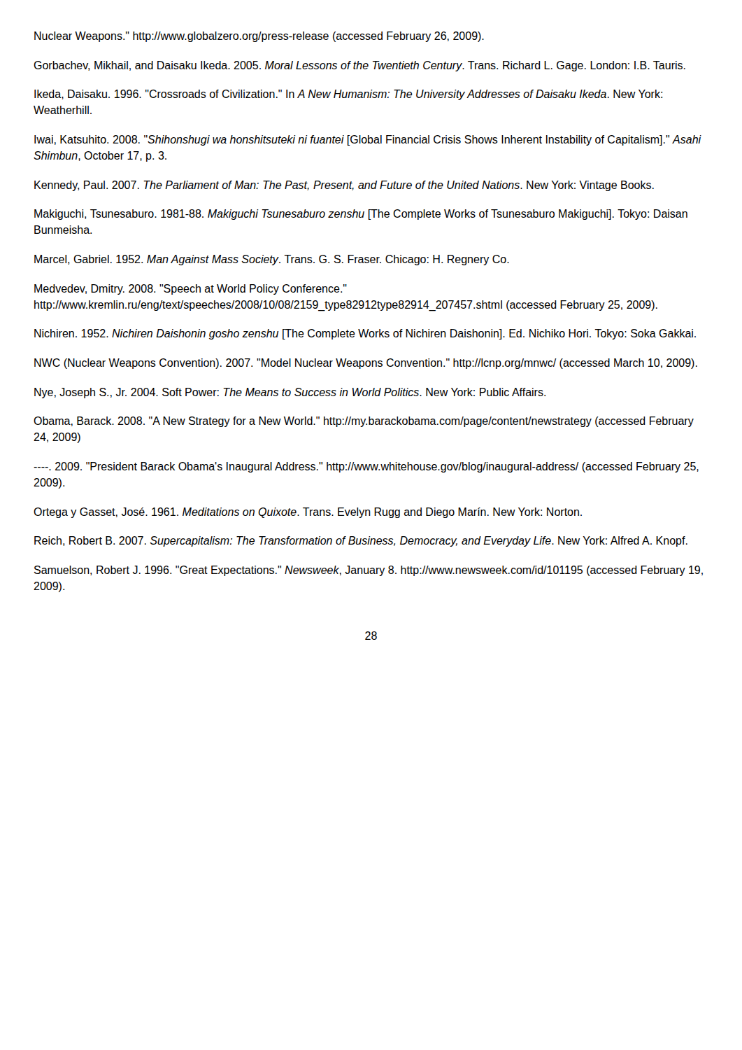Nuclear Weapons." http://www.globalzero.org/press-release (accessed February 26, 2009).
Gorbachev, Mikhail, and Daisaku Ikeda. 2005. Moral Lessons of the Twentieth Century. Trans. Richard L. Gage. London: I.B. Tauris.
Ikeda, Daisaku. 1996. "Crossroads of Civilization." In A New Humanism: The University Addresses of Daisaku Ikeda. New York: Weatherhill.
Iwai, Katsuhito. 2008. "Shihonshugi wa honshitsuteki ni fuantei [Global Financial Crisis Shows Inherent Instability of Capitalism]." Asahi Shimbun, October 17, p. 3.
Kennedy, Paul. 2007. The Parliament of Man: The Past, Present, and Future of the United Nations. New York: Vintage Books.
Makiguchi, Tsunesaburo. 1981-88. Makiguchi Tsunesaburo zenshu [The Complete Works of Tsunesaburo Makiguchi]. Tokyo: Daisan Bunmeisha.
Marcel, Gabriel. 1952. Man Against Mass Society. Trans. G. S. Fraser. Chicago: H. Regnery Co.
Medvedev, Dmitry. 2008. "Speech at World Policy Conference." http://www.kremlin.ru/eng/text/speeches/2008/10/08/2159_type82912type82914_207457.shtml (accessed February 25, 2009).
Nichiren. 1952. Nichiren Daishonin gosho zenshu [The Complete Works of Nichiren Daishonin]. Ed. Nichiko Hori. Tokyo: Soka Gakkai.
NWC (Nuclear Weapons Convention). 2007. "Model Nuclear Weapons Convention." http://lcnp.org/mnwc/ (accessed March 10, 2009).
Nye, Joseph S., Jr. 2004. Soft Power: The Means to Success in World Politics. New York: Public Affairs.
Obama, Barack. 2008. "A New Strategy for a New World." http://my.barackobama.com/page/content/newstrategy (accessed February 24, 2009)
----. 2009. "President Barack Obama's Inaugural Address." http://www.whitehouse.gov/blog/inaugural-address/ (accessed February 25, 2009).
Ortega y Gasset, José. 1961. Meditations on Quixote. Trans. Evelyn Rugg and Diego Marín. New York: Norton.
Reich, Robert B. 2007. Supercapitalism: The Transformation of Business, Democracy, and Everyday Life. New York: Alfred A. Knopf.
Samuelson, Robert J. 1996. "Great Expectations." Newsweek, January 8. http://www.newsweek.com/id/101195 (accessed February 19, 2009).
28